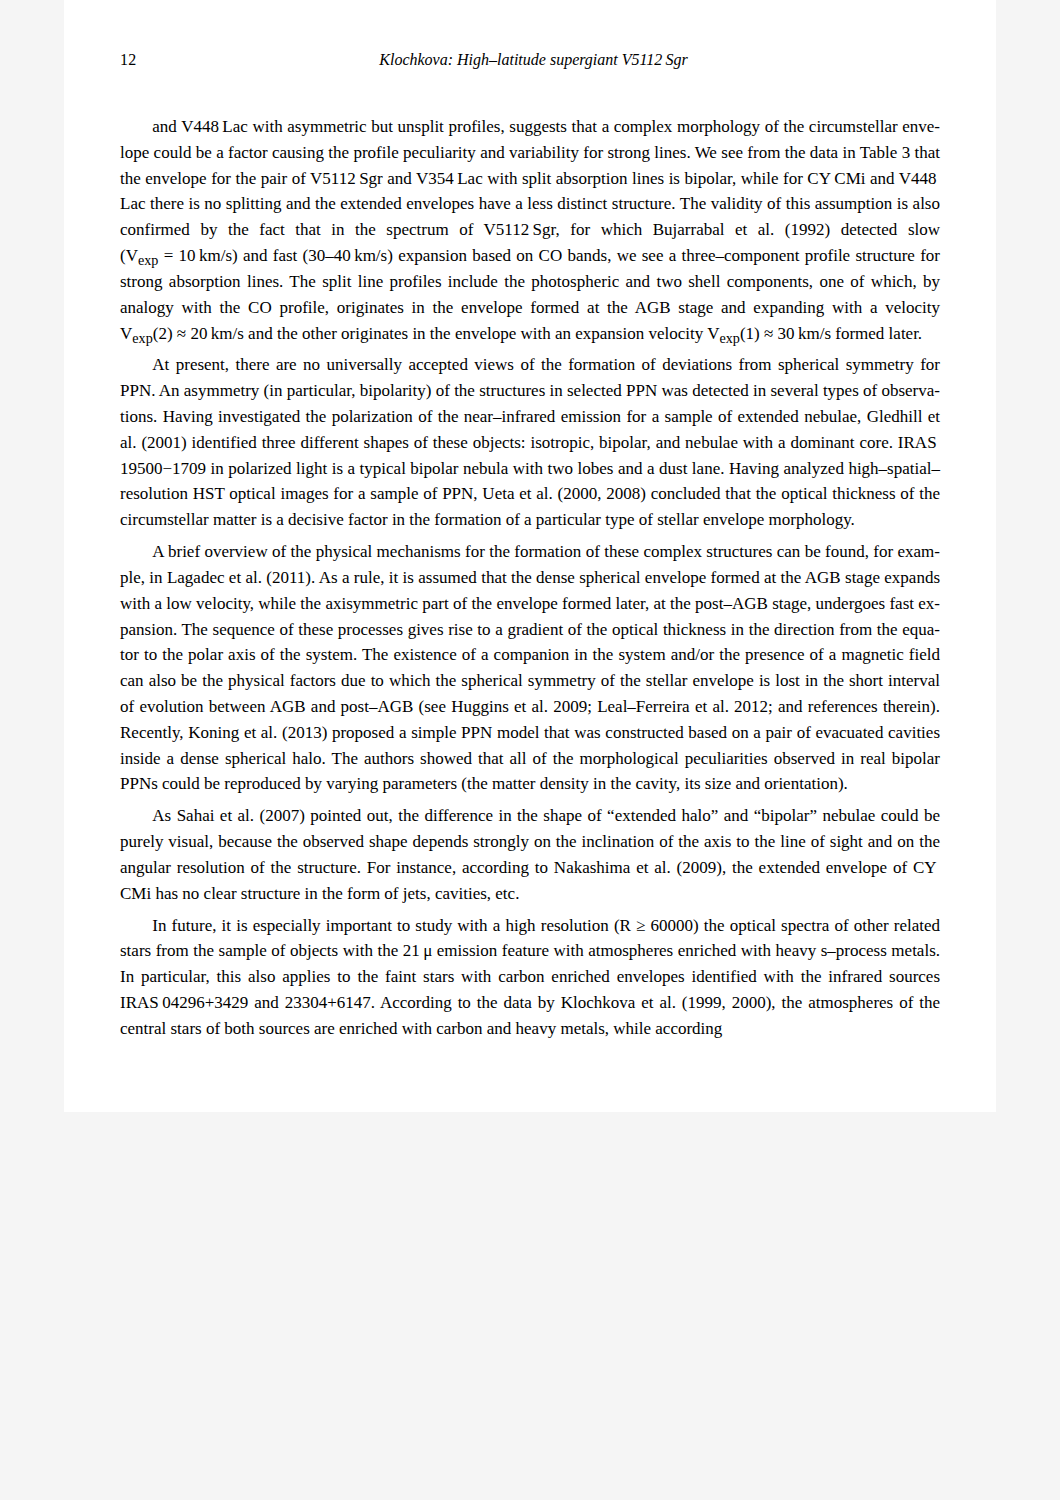12 Klochkova: High–latitude supergiant V5112 Sgr
and V448 Lac with asymmetric but unsplit profiles, suggests that a complex morphology of the circumstellar envelope could be a factor causing the profile peculiarity and variability for strong lines. We see from the data in Table 3 that the envelope for the pair of V5112 Sgr and V354 Lac with split absorption lines is bipolar, while for CY CMi and V448 Lac there is no splitting and the extended envelopes have a less distinct structure. The validity of this assumption is also confirmed by the fact that in the spectrum of V5112 Sgr, for which Bujarrabal et al. (1992) detected slow (Vexp = 10 km/s) and fast (30–40 km/s) expansion based on CO bands, we see a three–component profile structure for strong absorption lines. The split line profiles include the photospheric and two shell components, one of which, by analogy with the CO profile, originates in the envelope formed at the AGB stage and expanding with a velocity Vexp(2) ≈ 20 km/s and the other originates in the envelope with an expansion velocity Vexp(1) ≈ 30 km/s formed later.
At present, there are no universally accepted views of the formation of deviations from spherical symmetry for PPN. An asymmetry (in particular, bipolarity) of the structures in selected PPN was detected in several types of observations. Having investigated the polarization of the near–infrared emission for a sample of extended nebulae, Gledhill et al. (2001) identified three different shapes of these objects: isotropic, bipolar, and nebulae with a dominant core. IRAS 19500−1709 in polarized light is a typical bipolar nebula with two lobes and a dust lane. Having analyzed high–spatial–resolution HST optical images for a sample of PPN, Ueta et al. (2000, 2008) concluded that the optical thickness of the circumstellar matter is a decisive factor in the formation of a particular type of stellar envelope morphology.
A brief overview of the physical mechanisms for the formation of these complex structures can be found, for example, in Lagadec et al. (2011). As a rule, it is assumed that the dense spherical envelope formed at the AGB stage expands with a low velocity, while the axisymmetric part of the envelope formed later, at the post–AGB stage, undergoes fast expansion. The sequence of these processes gives rise to a gradient of the optical thickness in the direction from the equator to the polar axis of the system. The existence of a companion in the system and/or the presence of a magnetic field can also be the physical factors due to which the spherical symmetry of the stellar envelope is lost in the short interval of evolution between AGB and post–AGB (see Huggins et al. 2009; Leal–Ferreira et al. 2012; and references therein). Recently, Koning et al. (2013) proposed a simple PPN model that was constructed based on a pair of evacuated cavities inside a dense spherical halo. The authors showed that all of the morphological peculiarities observed in real bipolar PPNs could be reproduced by varying parameters (the matter density in the cavity, its size and orientation).
As Sahai et al. (2007) pointed out, the difference in the shape of “extended halo” and “bipolar” nebulae could be purely visual, because the observed shape depends strongly on the inclination of the axis to the line of sight and on the angular resolution of the structure. For instance, according to Nakashima et al. (2009), the extended envelope of CY CMi has no clear structure in the form of jets, cavities, etc.
In future, it is especially important to study with a high resolution (R ≥ 60000) the optical spectra of other related stars from the sample of objects with the 21 μ emission feature with atmospheres enriched with heavy s–process metals. In particular, this also applies to the faint stars with carbon enriched envelopes identified with the infrared sources IRAS 04296+3429 and 23304+6147. According to the data by Klochkova et al. (1999, 2000), the atmospheres of the central stars of both sources are enriched with carbon and heavy metals, while according